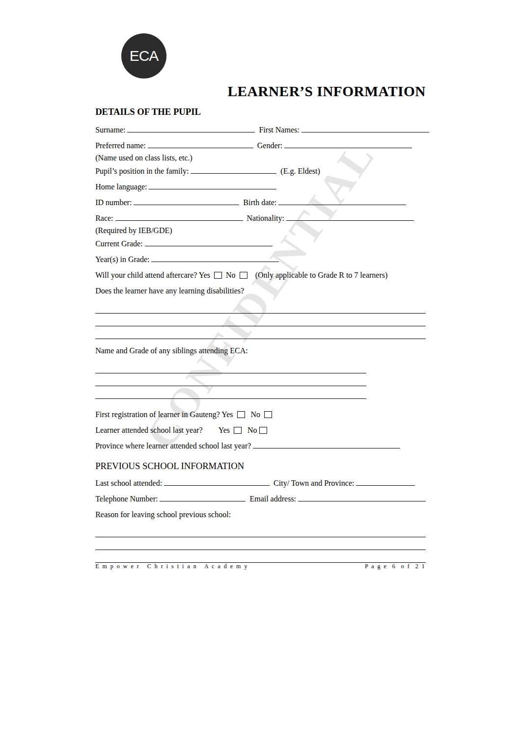CONFIDENTIAL
ECA
LEARNER’S INFORMATION
DETAILS OF THE PUPIL
Surname: First Names:
Preferred name: Gender:
(Name used on class lists, etc.)
Pupil’s position in the family: (E.g. Eldest)
Home language:
ID number: Birth date:
Race: Nationality:
(Required by IEB/GDE)
Current Grade:
Year(s) in Grade:
Will your child attend aftercare? Yes No (Only applicable to Grade R to 7 learners)
Does the learner have any learning disabilities?
Name and Grade of any siblings attending ECA:
First registration of learner in Gauteng? Yes No
Learner attended school last year? Yes No
Province where learner attended school last year?
PREVIOUS SCHOOL INFORMATION
Last school attended: City/ Town and Province:
Telephone Number: Email address:
Reason for leaving school previous school:
E m p o w e r C h r i s t i a n A c a d e m y
P a g e 6 o f 2 1